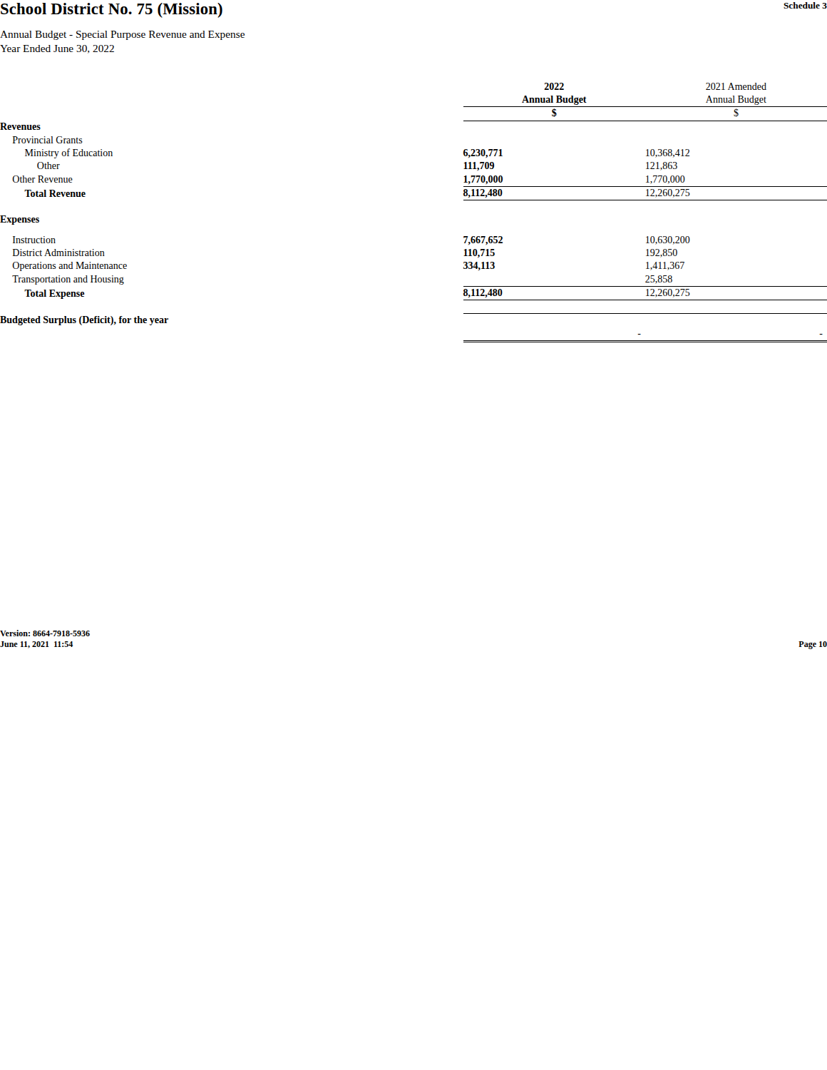Schedule 3
School District No. 75 (Mission)
Annual Budget - Special Purpose Revenue and Expense
Year Ended June 30, 2022
| | 2022 | 2021 Amended |
| | Annual Budget | Annual Budget |
| | $ | $ |
| Revenues | | |
| Provincial Grants | | |
| Ministry of Education | 6,230,771 | 10,368,412 |
| Other | 111,709 | 121,863 |
| Other Revenue | 1,770,000 | 1,770,000 |
| Total Revenue | 8,112,480 | 12,260,275 |
| Expenses | | |
| Instruction | 7,667,652 | 10,630,200 |
| District Administration | 110,715 | 192,850 |
| Operations and Maintenance | 334,113 | 1,411,367 |
| Transportation and Housing | | 25,858 |
| Total Expense | 8,112,480 | 12,260,275 |
| Budgeted Surplus (Deficit), for the year | | |
| | - | - |
Version: 8664-7918-5936
June 11, 2021 11:54
Page 10